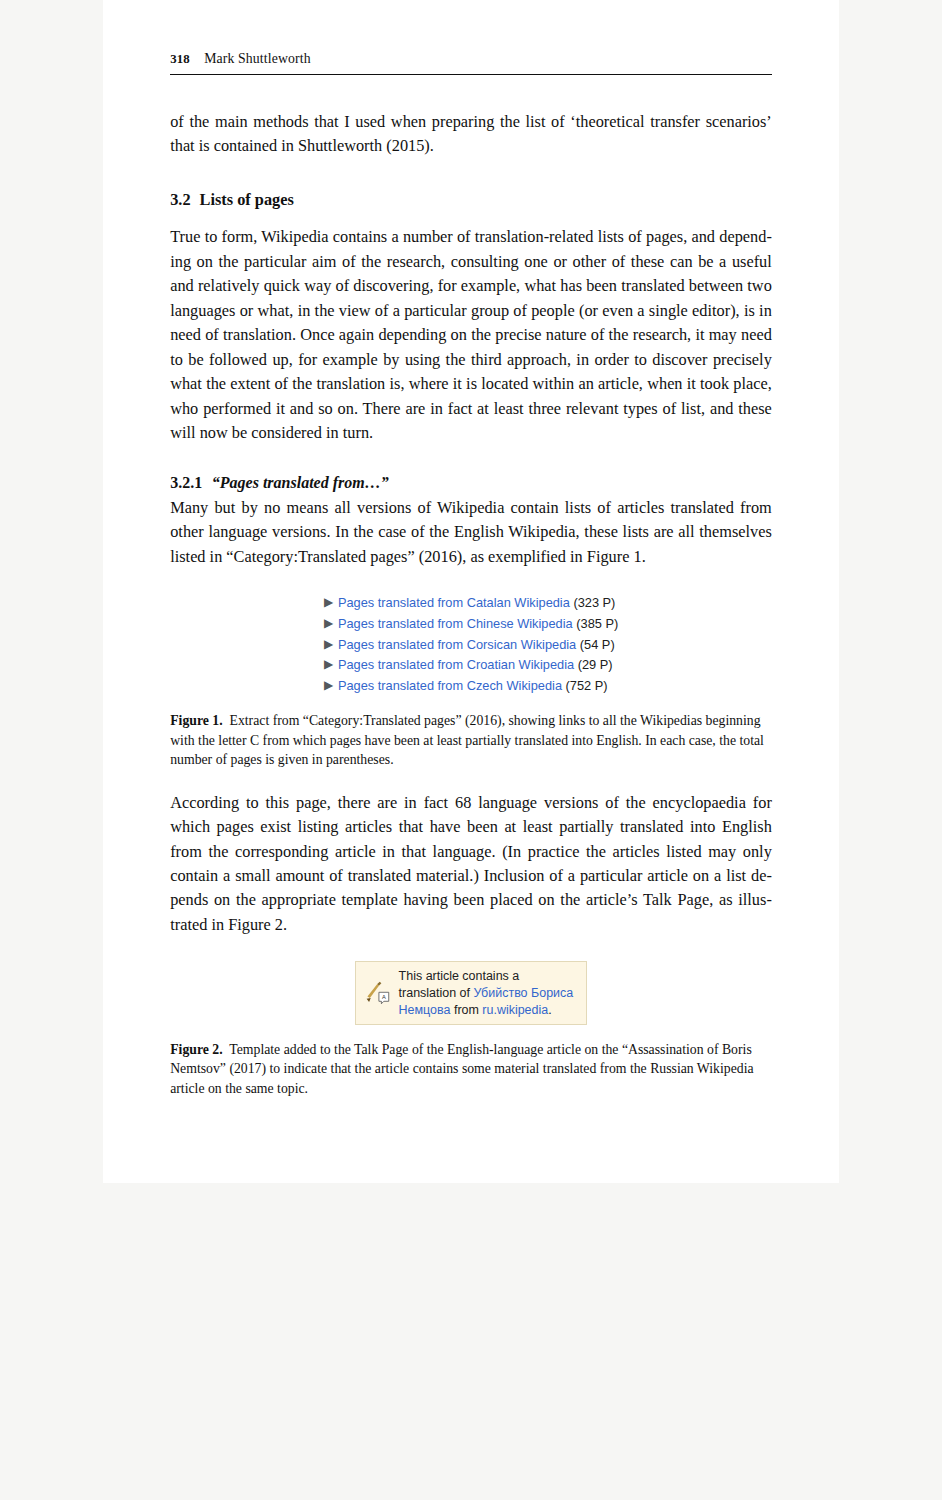318 Mark Shuttleworth
of the main methods that I used when preparing the list of ‘theoretical transfer scenarios’ that is contained in Shuttleworth (2015).
3.2 Lists of pages
True to form, Wikipedia contains a number of translation-related lists of pages, and depending on the particular aim of the research, consulting one or other of these can be a useful and relatively quick way of discovering, for example, what has been translated between two languages or what, in the view of a particular group of people (or even a single editor), is in need of translation. Once again depending on the precise nature of the research, it may need to be followed up, for example by using the third approach, in order to discover precisely what the extent of the translation is, where it is located within an article, when it took place, who performed it and so on. There are in fact at least three relevant types of list, and these will now be considered in turn.
3.2.1“Pages translated from…”
Many but by no means all versions of Wikipedia contain lists of articles translated from other language versions. In the case of the English Wikipedia, these lists are all themselves listed in “Category:Translated pages” (2016), as exemplified in Figure 1.
▶Pages translated from Catalan Wikipedia (323 P)
▶Pages translated from Chinese Wikipedia (385 P)
▶Pages translated from Corsican Wikipedia (54 P)
▶Pages translated from Croatian Wikipedia (29 P)
▶Pages translated from Czech Wikipedia (752 P)
Figure 1. Extract from “Category:Translated pages” (2016), showing links to all the Wikipedias beginning with the letter C from which pages have been at least partially translated into English. In each case, the total number of pages is given in parentheses.
According to this page, there are in fact 68 language versions of the encyclopaedia for which pages exist listing articles that have been at least partially translated into English from the corresponding article in that language. (In practice the articles listed may only contain a small amount of translated material.) Inclusion of a particular article on a list depends on the appropriate template having been placed on the article’s Talk Page, as illustrated in Figure 2.
A This article contains a translation of Убийство Бориса Немцова from ru.wikipedia.
Figure 2. Template added to the Talk Page of the English-language article on the “Assassination of Boris Nemtsov” (2017) to indicate that the article contains some material translated from the Russian Wikipedia article on the same topic.